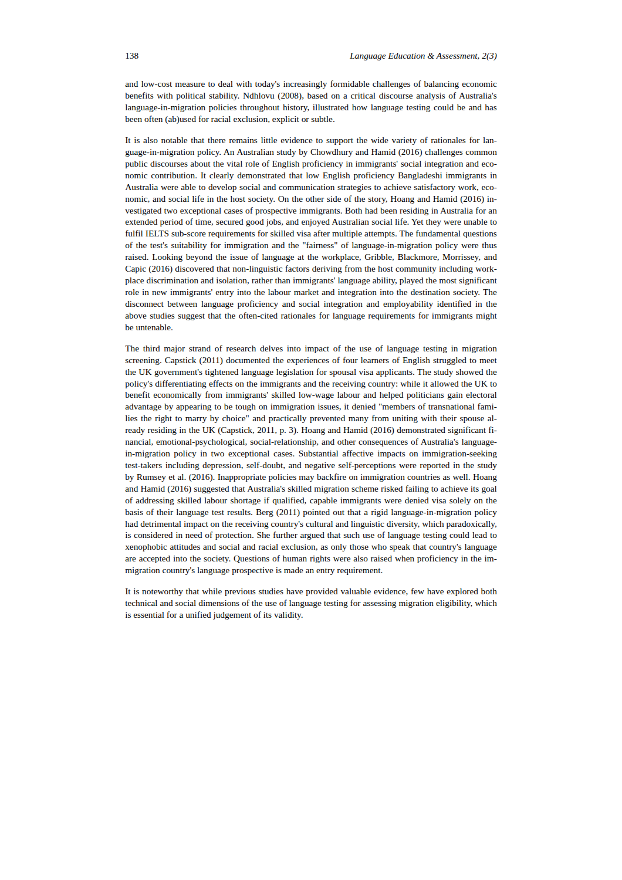138 Language Education & Assessment, 2(3)
and low-cost measure to deal with today's increasingly formidable challenges of balancing economic benefits with political stability. Ndhlovu (2008), based on a critical discourse analysis of Australia's language-in-migration policies throughout history, illustrated how language testing could be and has been often (ab)used for racial exclusion, explicit or subtle.
It is also notable that there remains little evidence to support the wide variety of rationales for language-in-migration policy. An Australian study by Chowdhury and Hamid (2016) challenges common public discourses about the vital role of English proficiency in immigrants' social integration and economic contribution. It clearly demonstrated that low English proficiency Bangladeshi immigrants in Australia were able to develop social and communication strategies to achieve satisfactory work, economic, and social life in the host society. On the other side of the story, Hoang and Hamid (2016) investigated two exceptional cases of prospective immigrants. Both had been residing in Australia for an extended period of time, secured good jobs, and enjoyed Australian social life. Yet they were unable to fulfil IELTS sub-score requirements for skilled visa after multiple attempts. The fundamental questions of the test's suitability for immigration and the "fairness" of language-in-migration policy were thus raised. Looking beyond the issue of language at the workplace, Gribble, Blackmore, Morrissey, and Capic (2016) discovered that non-linguistic factors deriving from the host community including workplace discrimination and isolation, rather than immigrants' language ability, played the most significant role in new immigrants' entry into the labour market and integration into the destination society. The disconnect between language proficiency and social integration and employability identified in the above studies suggest that the often-cited rationales for language requirements for immigrants might be untenable.
The third major strand of research delves into impact of the use of language testing in migration screening. Capstick (2011) documented the experiences of four learners of English struggled to meet the UK government's tightened language legislation for spousal visa applicants. The study showed the policy's differentiating effects on the immigrants and the receiving country: while it allowed the UK to benefit economically from immigrants' skilled low-wage labour and helped politicians gain electoral advantage by appearing to be tough on immigration issues, it denied "members of transnational families the right to marry by choice" and practically prevented many from uniting with their spouse already residing in the UK (Capstick, 2011, p. 3). Hoang and Hamid (2016) demonstrated significant financial, emotional-psychological, social-relationship, and other consequences of Australia's language-in-migration policy in two exceptional cases. Substantial affective impacts on immigration-seeking test-takers including depression, self-doubt, and negative self-perceptions were reported in the study by Rumsey et al. (2016). Inappropriate policies may backfire on immigration countries as well. Hoang and Hamid (2016) suggested that Australia's skilled migration scheme risked failing to achieve its goal of addressing skilled labour shortage if qualified, capable immigrants were denied visa solely on the basis of their language test results. Berg (2011) pointed out that a rigid language-in-migration policy had detrimental impact on the receiving country's cultural and linguistic diversity, which paradoxically, is considered in need of protection. She further argued that such use of language testing could lead to xenophobic attitudes and social and racial exclusion, as only those who speak that country's language are accepted into the society. Questions of human rights were also raised when proficiency in the immigration country's language prospective is made an entry requirement.
It is noteworthy that while previous studies have provided valuable evidence, few have explored both technical and social dimensions of the use of language testing for assessing migration eligibility, which is essential for a unified judgement of its validity.